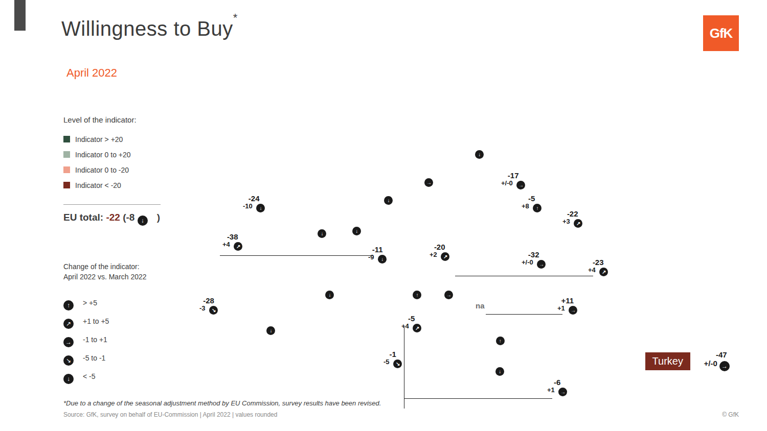Willingness to Buy*
April 2022
GfK
Level of the indicator:
Indicator > +20
Indicator 0 to +20
Indicator 0 to -20
Indicator < -20
EU total: -22 (-8 ↓)
Change of the indicator:
April 2022 vs. March 2022
↑> +5
↗+1 to +5
→-1 to +1
↘-5 to -1
↓< -5
*Due to a change of the seasonal adjustment method by EU Commission, survey results have been revised.
Source: GfK, survey on behalf of EU-Commission | April 2022 | values rounded
© GfK
-30-9 ↓
-37+/-0 →
-17+/-0 →
-5+8 ↑
-22+3 ↗
-47-28 ↓
-24-10 ↓
-47-12 ↓
-47-9 ↓
-38+4 ↗
-11-9 ↓
-20+2 ↗
-32+/-0 →
-23+4 ↗
-29-13 ↓
-52+7 ↑
+23-2 →
+11+1 →
-28-3 ↘
-40-14 ↓
-5+4 ↗
+15+13 ↑
-1-5 ↘
-26-9 ↓
-6+1 →
na
Turkey
-47
+/-0 →